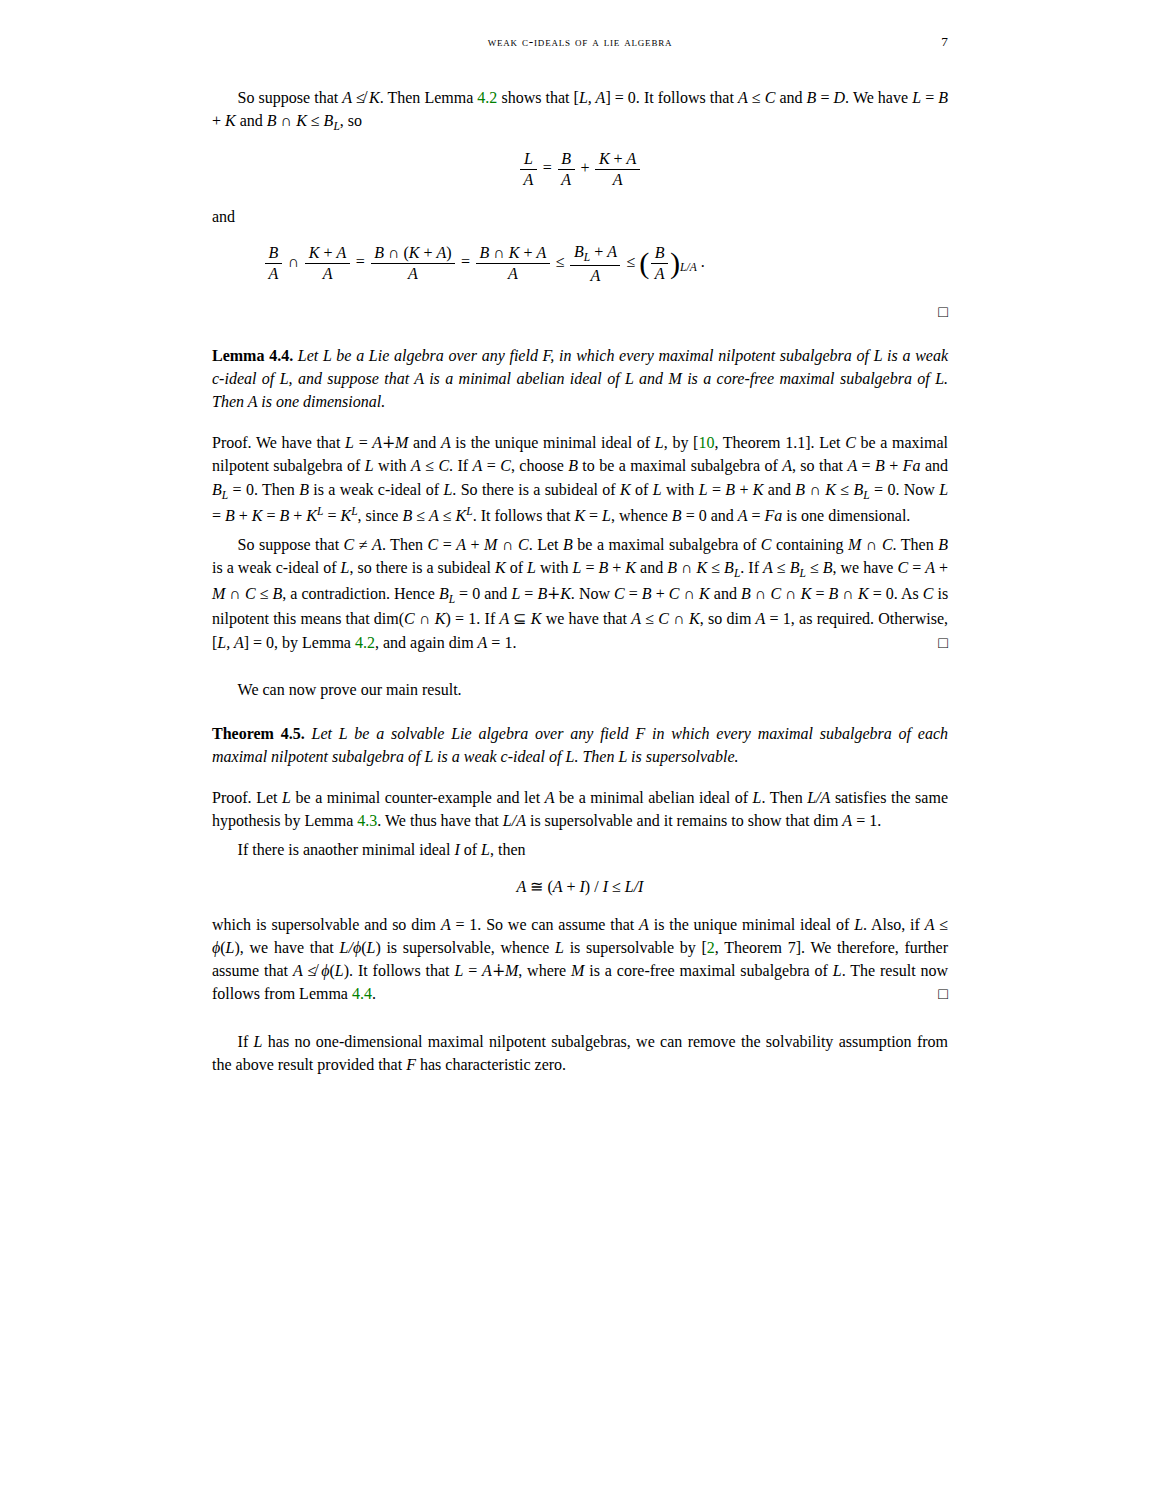weak c-ideals of a lie algebra 7
So suppose that A ≰ K. Then Lemma 4.2 shows that [L, A] = 0. It follows that A ≤ C and B = D. We have L = B + K and B ∩ K ≤ BL, so
LA = BA + K + A A
and
BA ∩ K + A A = B ∩ (K + A) A = B ∩ K + A A ≤ BL + A A ≤ (BA) L/A .
Lemma 4.4. Let L be a Lie algebra over any field F, in which every maximal nilpotent subalgebra of L is a weak c-ideal of L, and suppose that A is a minimal abelian ideal of L and M is a core-free maximal subalgebra of L. Then A is one dimensional.
Proof. We have that L = A∔M and A is the unique minimal ideal of L, by [10, Theorem 1.1]. Let C be a maximal nilpotent subalgebra of L with A ≤ C. If A = C, choose B to be a maximal subalgebra of A, so that A = B + Fa and BL = 0. Then B is a weak c-ideal of L. So there is a subideal of K of L with L = B + K and B ∩ K ≤ BL = 0. Now L = B + K = B + KL = KL, since B ≤ A ≤ KL. It follows that K = L, whence B = 0 and A = Fa is one dimensional.
So suppose that C ≠ A. Then C = A + M ∩ C. Let B be a maximal subalgebra of C containing M ∩ C. Then B is a weak c-ideal of L, so there is a subideal K of L with L = B + K and B ∩ K ≤ BL. If A ≤ BL ≤ B, we have C = A + M ∩ C ≤ B, a contradiction. Hence BL = 0 and L = B∔K. Now C = B + C ∩ K and B ∩ C ∩ K = B ∩ K = 0. As C is nilpotent this means that dim(C ∩ K) = 1. If A ⊆ K we have that A ≤ C ∩ K, so dim A = 1, as required. Otherwise, [L, A] = 0, by Lemma 4.2, and again dim A = 1.
We can now prove our main result.
Theorem 4.5. Let L be a solvable Lie algebra over any field F in which every maximal subalgebra of each maximal nilpotent subalgebra of L is a weak c-ideal of L. Then L is supersolvable.
Proof. Let L be a minimal counter-example and let A be a minimal abelian ideal of L. Then L/A satisfies the same hypothesis by Lemma 4.3. We thus have that L/A is supersolvable and it remains to show that dim A = 1.
If there is anaother minimal ideal I of L, then
A ≅ (A + I) / I ≤ L/I
which is supersolvable and so dim A = 1. So we can assume that A is the unique minimal ideal of L. Also, if A ≤ ϕ(L), we have that L/ϕ(L) is supersolvable, whence L is supersolvable by [2, Theorem 7]. We therefore, further assume that A ≰ ϕ(L). It follows that L = A∔M, where M is a core-free maximal subalgebra of L. The result now follows from Lemma 4.4.
If L has no one-dimensional maximal nilpotent subalgebras, we can remove the solvability assumption from the above result provided that F has characteristic zero.